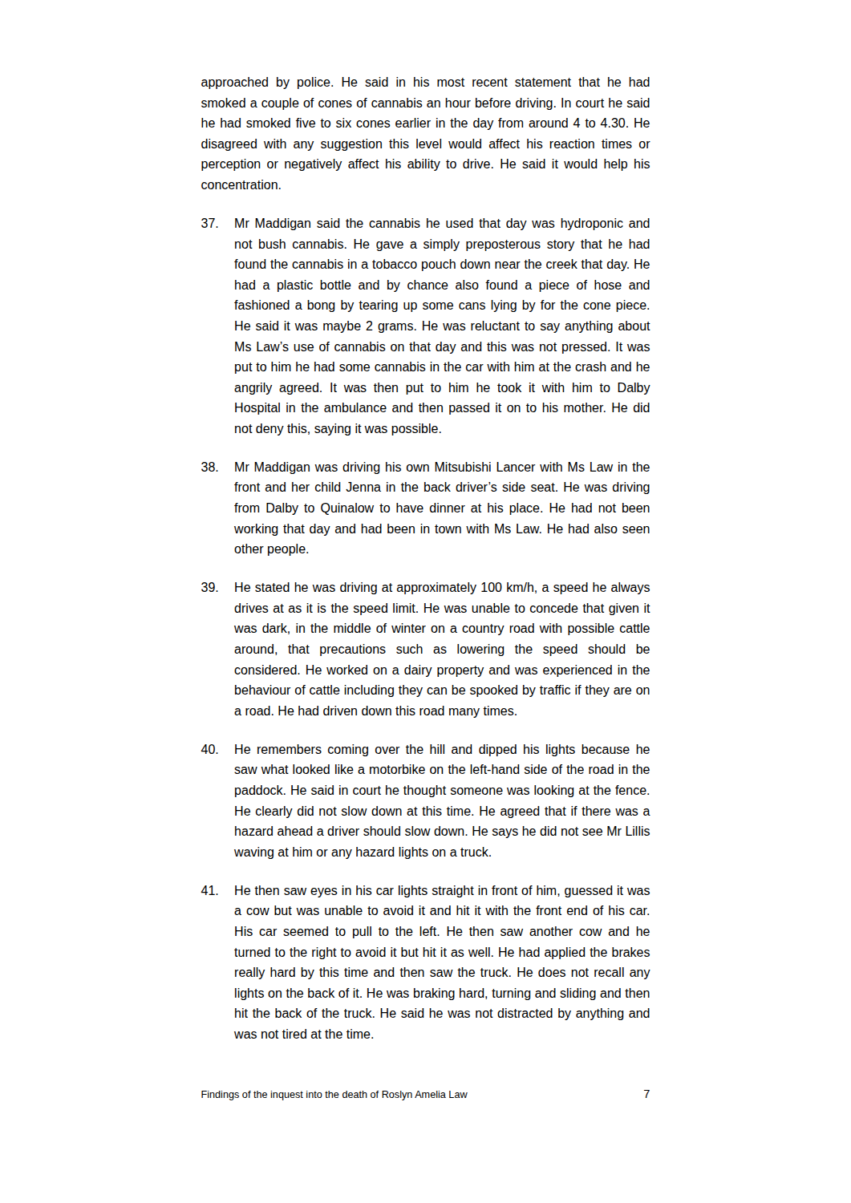approached by police. He said in his most recent statement that he had smoked a couple of cones of cannabis an hour before driving. In court he said he had smoked five to six cones earlier in the day from around 4 to 4.30. He disagreed with any suggestion this level would affect his reaction times or perception or negatively affect his ability to drive. He said it would help his concentration.
37. Mr Maddigan said the cannabis he used that day was hydroponic and not bush cannabis. He gave a simply preposterous story that he had found the cannabis in a tobacco pouch down near the creek that day. He had a plastic bottle and by chance also found a piece of hose and fashioned a bong by tearing up some cans lying by for the cone piece. He said it was maybe 2 grams. He was reluctant to say anything about Ms Law’s use of cannabis on that day and this was not pressed. It was put to him he had some cannabis in the car with him at the crash and he angrily agreed. It was then put to him he took it with him to Dalby Hospital in the ambulance and then passed it on to his mother. He did not deny this, saying it was possible.
38. Mr Maddigan was driving his own Mitsubishi Lancer with Ms Law in the front and her child Jenna in the back driver’s side seat. He was driving from Dalby to Quinalow to have dinner at his place. He had not been working that day and had been in town with Ms Law. He had also seen other people.
39. He stated he was driving at approximately 100 km/h, a speed he always drives at as it is the speed limit. He was unable to concede that given it was dark, in the middle of winter on a country road with possible cattle around, that precautions such as lowering the speed should be considered. He worked on a dairy property and was experienced in the behaviour of cattle including they can be spooked by traffic if they are on a road. He had driven down this road many times.
40. He remembers coming over the hill and dipped his lights because he saw what looked like a motorbike on the left-hand side of the road in the paddock. He said in court he thought someone was looking at the fence. He clearly did not slow down at this time. He agreed that if there was a hazard ahead a driver should slow down. He says he did not see Mr Lillis waving at him or any hazard lights on a truck.
41. He then saw eyes in his car lights straight in front of him, guessed it was a cow but was unable to avoid it and hit it with the front end of his car. His car seemed to pull to the left. He then saw another cow and he turned to the right to avoid it but hit it as well. He had applied the brakes really hard by this time and then saw the truck. He does not recall any lights on the back of it. He was braking hard, turning and sliding and then hit the back of the truck. He said he was not distracted by anything and was not tired at the time.
Findings of the inquest into the death of Roslyn Amelia Law
7